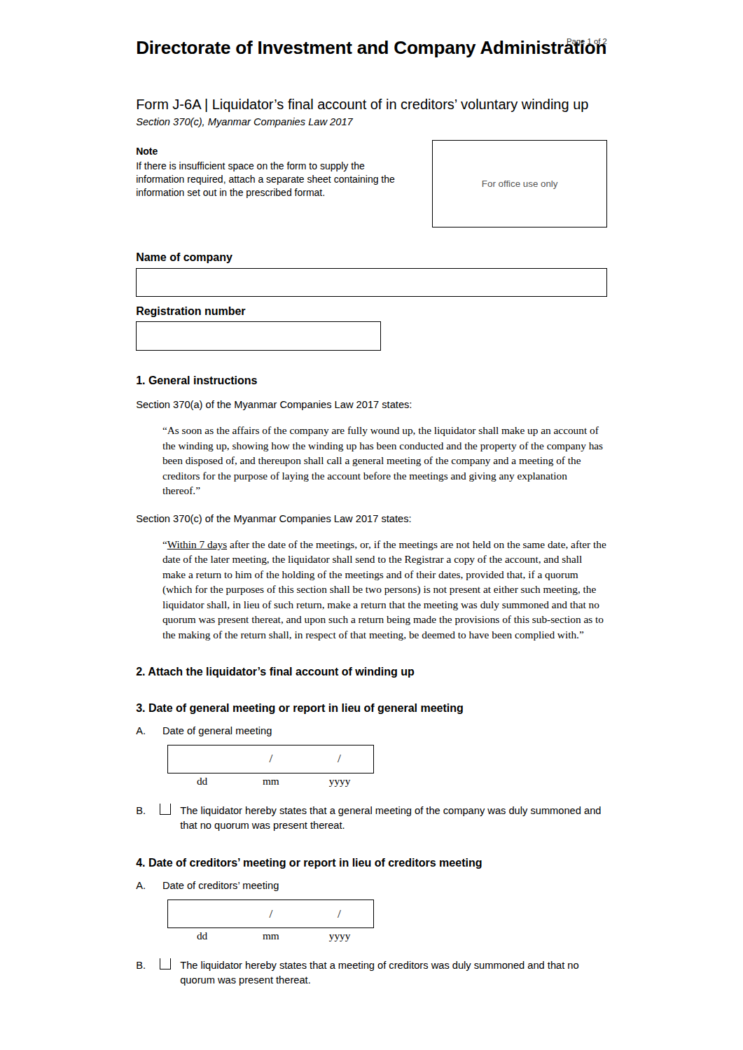Page 1 of 2
Directorate of Investment and Company Administration
Form J-6A | Liquidator’s final account of in creditors’ voluntary winding up
Section 370(c), Myanmar Companies Law 2017
Note
If there is insufficient space on the form to supply the information required, attach a separate sheet containing the information set out in the prescribed format.
For office use only
Name of company
Registration number
1. General instructions
Section 370(a) of the Myanmar Companies Law 2017 states:
“As soon as the affairs of the company are fully wound up, the liquidator shall make up an account of the winding up, showing how the winding up has been conducted and the property of the company has been disposed of, and thereupon shall call a general meeting of the company and a meeting of the creditors for the purpose of laying the account before the meetings and giving any explanation thereof.”
Section 370(c) of the Myanmar Companies Law 2017 states:
“Within 7 days after the date of the meetings, or, if the meetings are not held on the same date, after the date of the later meeting, the liquidator shall send to the Registrar a copy of the account, and shall make a return to him of the holding of the meetings and of their dates, provided that, if a quorum (which for the purposes of this section shall be two persons) is not present at either such meeting, the liquidator shall, in lieu of such return, make a return that the meeting was duly summoned and that no quorum was present thereat, and upon such a return being made the provisions of this sub-section as to the making of the return shall, in respect of that meeting, be deemed to have been complied with.”
2. Attach the liquidator’s final account of winding up
3. Date of general meeting or report in lieu of general meeting
A. Date of general meeting
/ /
dd mm yyyy
B. The liquidator hereby states that a general meeting of the company was duly summoned and that no quorum was present thereat.
4. Date of creditors’ meeting or report in lieu of creditors meeting
A. Date of creditors’ meeting
/ /
dd mm yyyy
B. The liquidator hereby states that a meeting of creditors was duly summoned and that no quorum was present thereat.